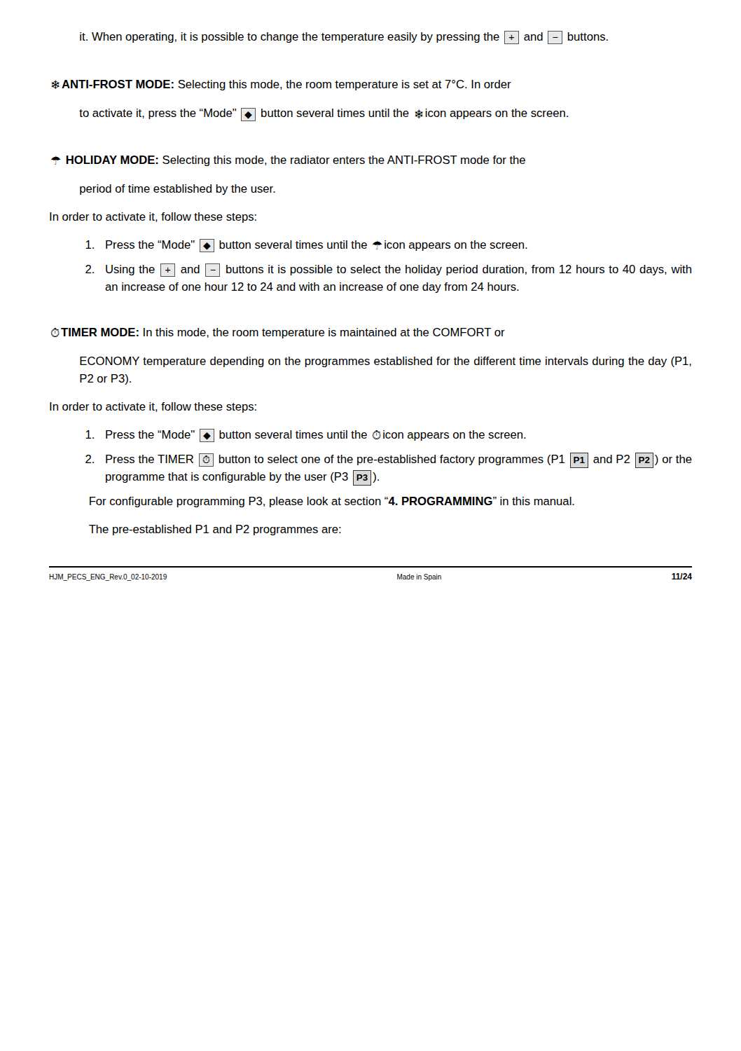it. When operating, it is possible to change the temperature easily by pressing the + and − buttons.
❄ANTI-FROST MODE: Selecting this mode, the room temperature is set at 7°C. In order
to activate it, press the “Mode" ◆ button several times until the ❄icon appears on the screen.
☂ HOLIDAY MODE: Selecting this mode, the radiator enters the ANTI-FROST mode for the
period of time established by the user.
In order to activate it, follow these steps:
Press the “Mode" ◆ button several times until the ☂icon appears on the screen.
Using the + and − buttons it is possible to select the holiday period duration, from 12 hours to 40 days, with an increase of one hour 12 to 24 and with an increase of one day from 24 hours.
⏱TIMER MODE: In this mode, the room temperature is maintained at the COMFORT or
ECONOMY temperature depending on the programmes established for the different time intervals during the day (P1, P2 or P3).
In order to activate it, follow these steps:
Press the “Mode" ◆ button several times until the ⏱icon appears on the screen.
Press the TIMER ⏱ button to select one of the pre-established factory programmes (P1 P1 and P2 P2) or the programme that is configurable by the user (P3 P3).
For configurable programming P3, please look at section “4. PROGRAMMING” in this manual.
The pre-established P1 and P2 programmes are:
HJM_PECS_ENG_Rev.0_02-10-2019 Made in Spain 11/24